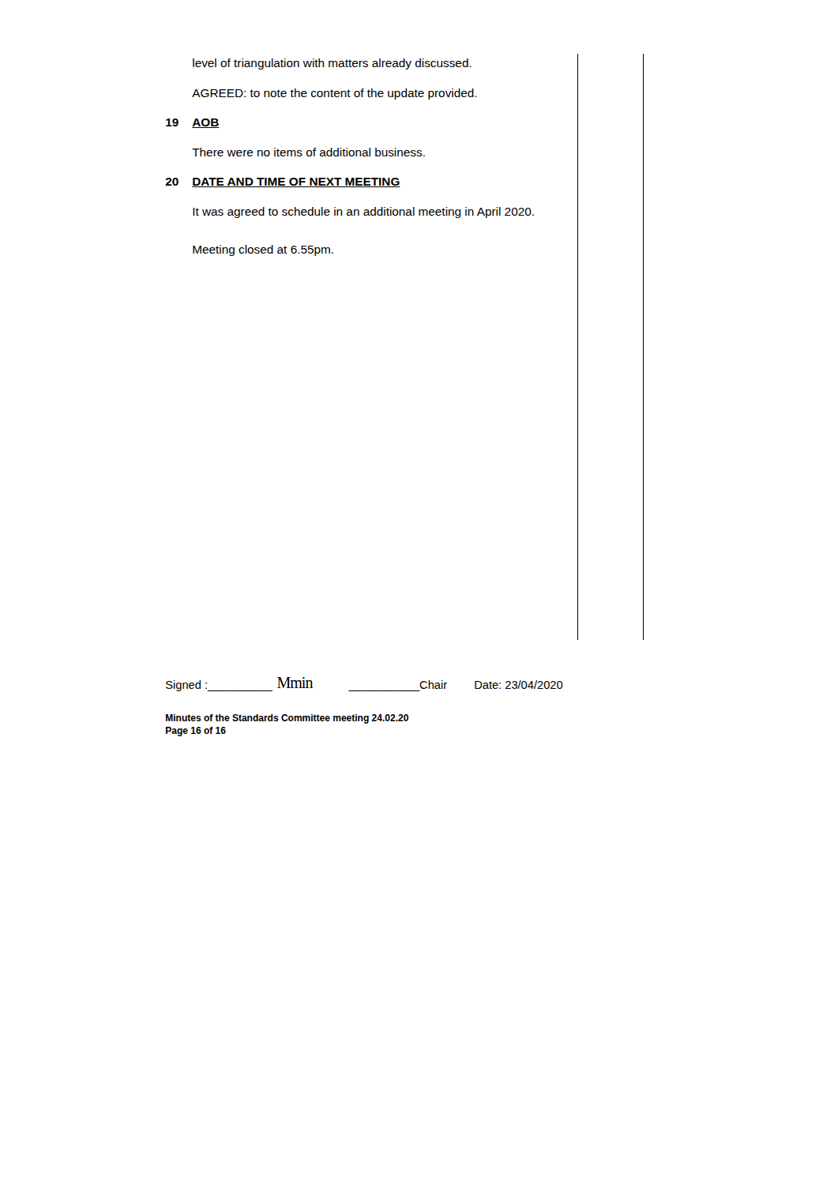level of triangulation with matters already discussed.
AGREED: to note the content of the update provided.
19
AOB
There were no items of additional business.
20
DATE AND TIME OF NEXT MEETING
It was agreed to schedule in an additional meeting in April 2020.
Meeting closed at 6.55pm.
Signed : __________Mmin ___________Chair Date: 23/04/2020
Minutes of the Standards Committee meeting 24.02.20
Page 16 of 16